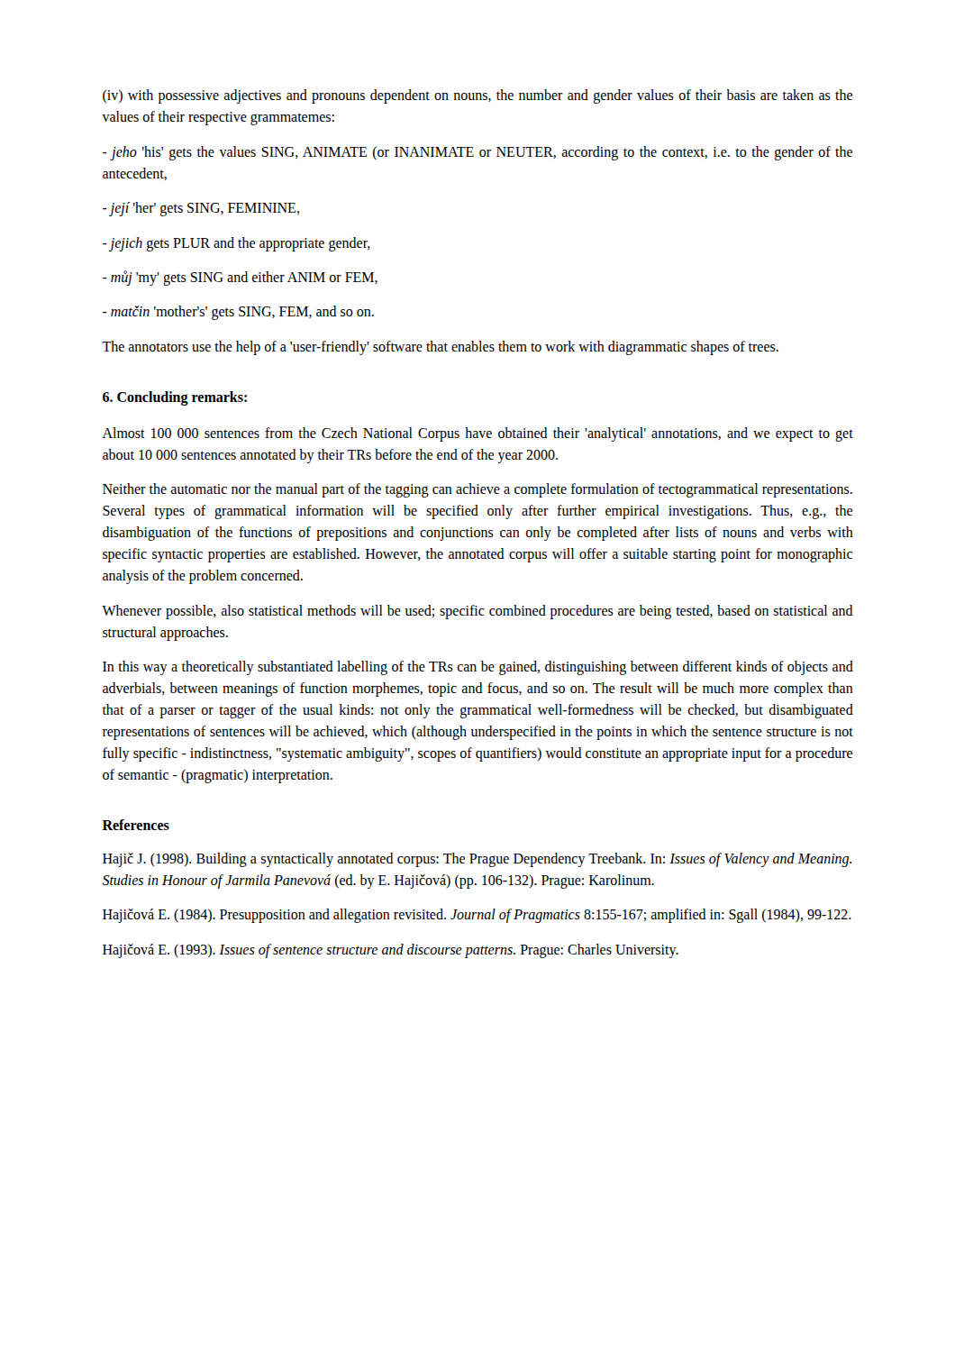(iv) with possessive adjectives and pronouns dependent on nouns, the number and gender values of their basis are taken as the values of their respective grammatemes:
- jeho 'his' gets the values SING, ANIMATE (or INANIMATE or NEUTER, according to the context, i.e. to the gender of the antecedent,
- její 'her' gets SING, FEMININE,
- jejich gets PLUR and the appropriate gender,
- můj 'my' gets SING and either ANIM or FEM,
- matčin 'mother's' gets SING, FEM, and so on.
The annotators use the help of a 'user-friendly' software that enables them to work with diagrammatic shapes of trees.
6. Concluding remarks:
Almost 100 000 sentences from the Czech National Corpus have obtained their 'analytical' annotations, and we expect to get about 10 000 sentences annotated by their TRs before the end of the year 2000.
Neither the automatic nor the manual part of the tagging can achieve a complete formulation of tectogrammatical representations. Several types of grammatical information will be specified only after further empirical investigations. Thus, e.g., the disambiguation of the functions of prepositions and conjunctions can only be completed after lists of nouns and verbs with specific syntactic properties are established. However, the annotated corpus will offer a suitable starting point for monographic analysis of the problem concerned.
Whenever possible, also statistical methods will be used; specific combined procedures are being tested, based on statistical and structural approaches.
In this way a theoretically substantiated labelling of the TRs can be gained, distinguishing between different kinds of objects and adverbials, between meanings of function morphemes, topic and focus, and so on. The result will be much more complex than that of a parser or tagger of the usual kinds: not only the grammatical well-formedness will be checked, but disambiguated representations of sentences will be achieved, which (although underspecified in the points in which the sentence structure is not fully specific - indistinctness, "systematic ambiguity", scopes of quantifiers) would constitute an appropriate input for a procedure of semantic - (pragmatic) interpretation.
References
Hajič J. (1998). Building a syntactically annotated corpus: The Prague Dependency Treebank. In: Issues of Valency and Meaning. Studies in Honour of Jarmila Panevová (ed. by E. Hajičová) (pp. 106-132). Prague: Karolinum.
Hajičová E. (1984). Presupposition and allegation revisited. Journal of Pragmatics 8:155-167; amplified in: Sgall (1984), 99-122.
Hajičová E. (1993). Issues of sentence structure and discourse patterns. Prague: Charles University.